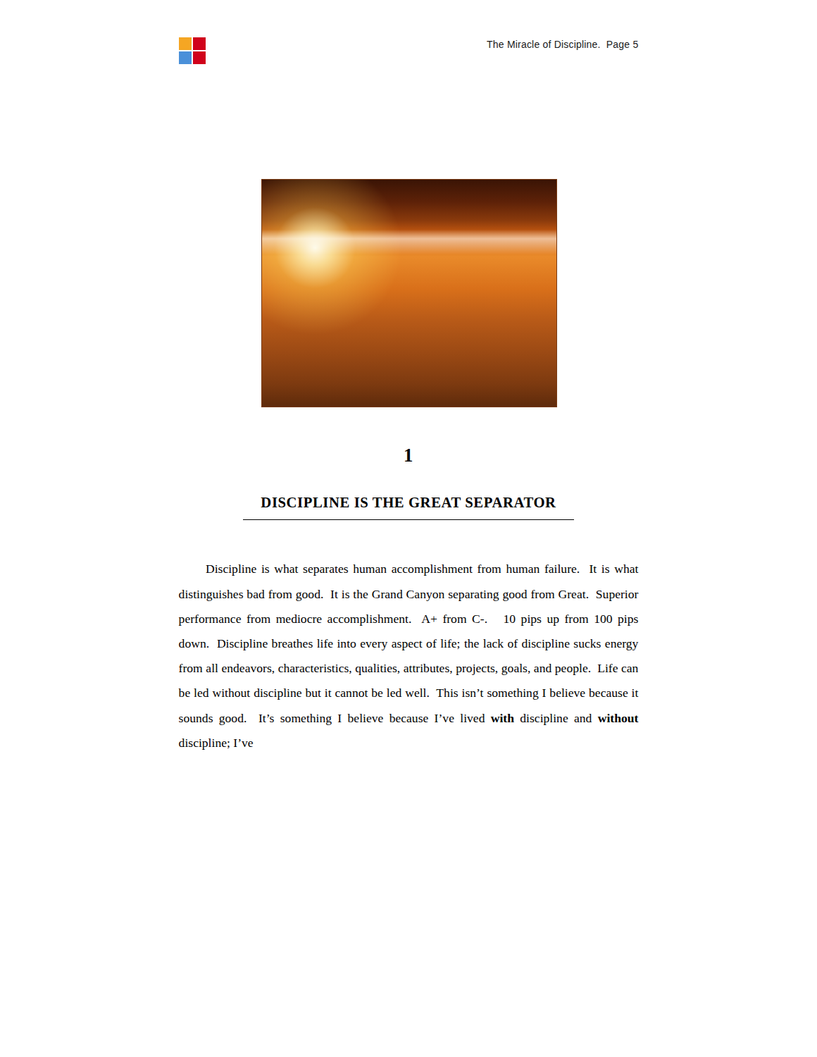The Miracle of Discipline. Page 5
1
Discipline is the Great Separator
Discipline is what separates human accomplishment from human failure. It is what distinguishes bad from good. It is the Grand Canyon separating good from Great. Superior performance from mediocre accomplishment. A+ from C-. 10 pips up from 100 pips down. Discipline breathes life into every aspect of life; the lack of discipline sucks energy from all endeavors, characteristics, qualities, attributes, projects, goals, and people. Life can be led without discipline but it cannot be led well. This isn’t something I believe because it sounds good. It’s something I believe because I’ve lived with discipline and without discipline; I’ve